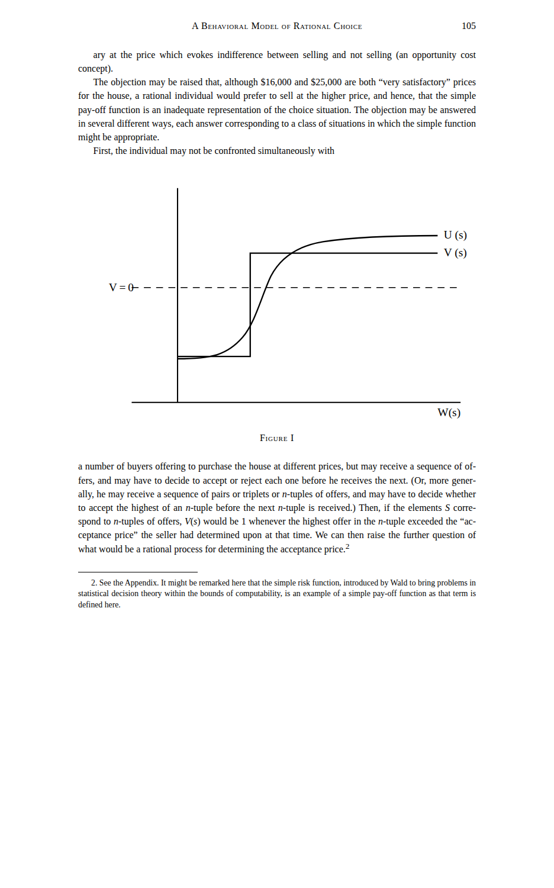A Behavioral Model of Rational Choice 105
ary at the price which evokes indifference between selling and not selling (an opportunity cost concept).
The objection may be raised that, although $16,000 and $25,000 are both “very satisfactory” prices for the house, a rational individual would prefer to sell at the higher price, and hence, that the simple pay-off function is an inadequate representation of the choice situation. The objection may be answered in several different ways, each answer corresponding to a class of situations in which the simple function might be appropriate.
First, the individual may not be confronted simultaneously with
U (s) V (s) V = 0 W(s)
Figure I
a number of buyers offering to purchase the house at different prices, but may receive a sequence of offers, and may have to decide to accept or reject each one before he receives the next. (Or, more generally, he may receive a sequence of pairs or triplets or n-tuples of offers, and may have to decide whether to accept the highest of an n-tuple before the next n-tuple is received.) Then, if the elements S correspond to n-tuples of offers, V(s) would be 1 whenever the highest offer in the n-tuple exceeded the “acceptance price” the seller had determined upon at that time. We can then raise the further question of what would be a rational process for determining the acceptance price.2
2. See the Appendix. It might be remarked here that the simple risk function, introduced by Wald to bring problems in statistical decision theory within the bounds of computability, is an example of a simple pay-off function as that term is defined here.